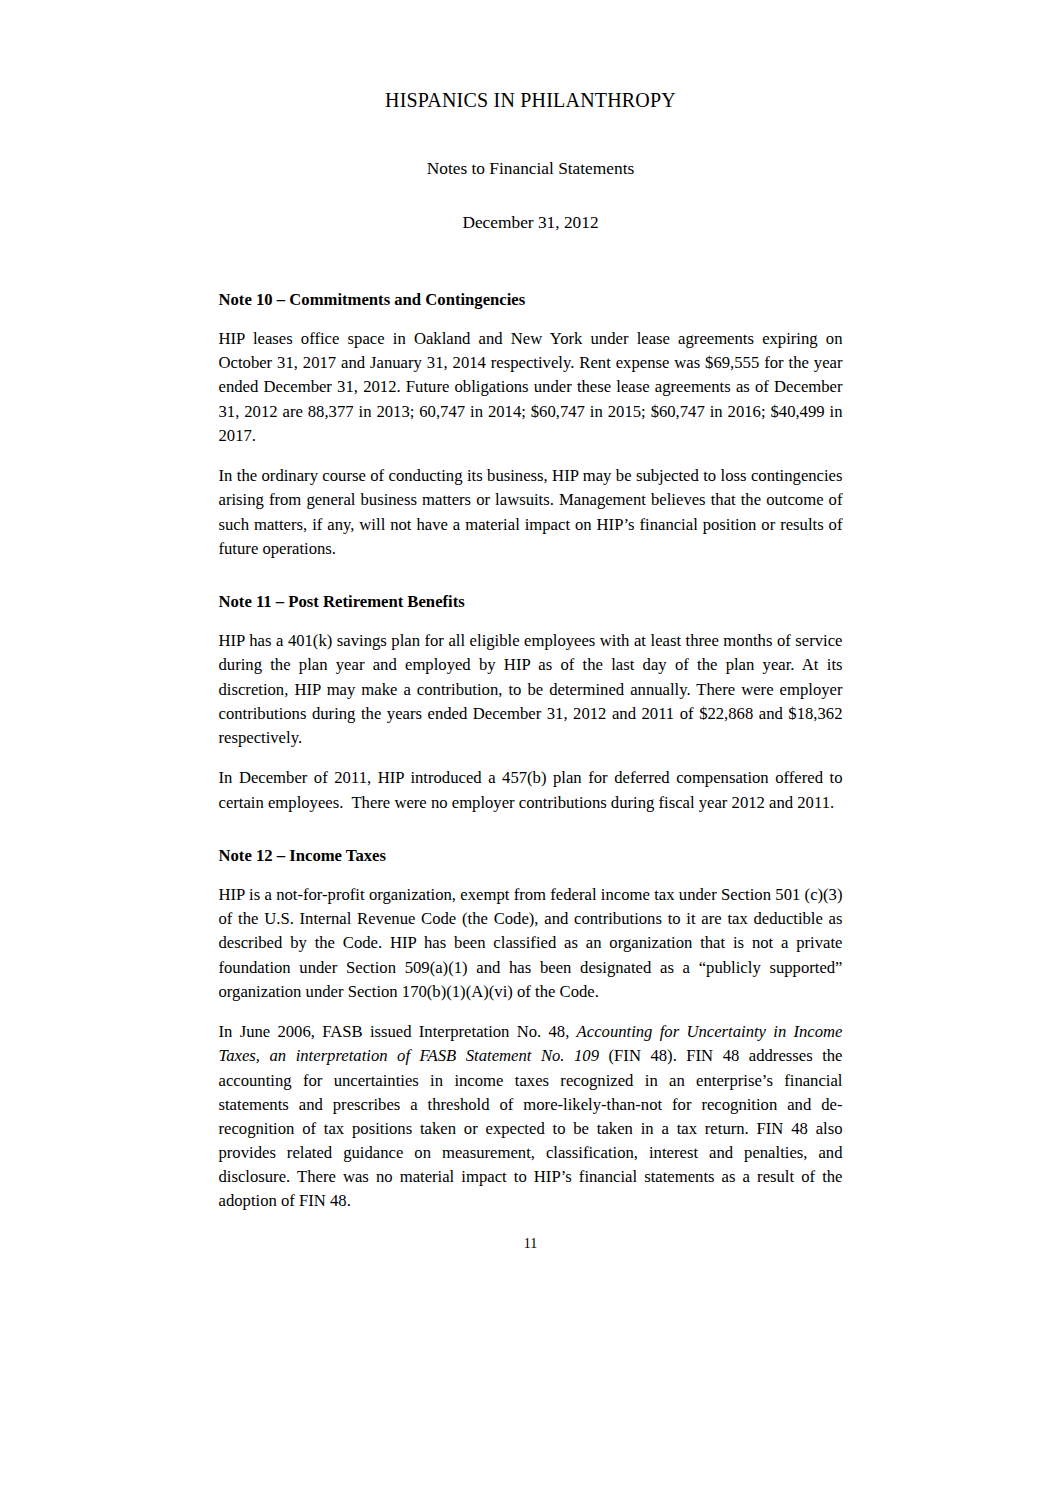HISPANICS IN PHILANTHROPY
Notes to Financial Statements
December 31, 2012
Note 10 – Commitments and Contingencies
HIP leases office space in Oakland and New York under lease agreements expiring on October 31, 2017 and January 31, 2014 respectively. Rent expense was $69,555 for the year ended December 31, 2012. Future obligations under these lease agreements as of December 31, 2012 are 88,377 in 2013; 60,747 in 2014; $60,747 in 2015; $60,747 in 2016; $40,499 in 2017.
In the ordinary course of conducting its business, HIP may be subjected to loss contingencies arising from general business matters or lawsuits. Management believes that the outcome of such matters, if any, will not have a material impact on HIP’s financial position or results of future operations.
Note 11 – Post Retirement Benefits
HIP has a 401(k) savings plan for all eligible employees with at least three months of service during the plan year and employed by HIP as of the last day of the plan year. At its discretion, HIP may make a contribution, to be determined annually. There were employer contributions during the years ended December 31, 2012 and 2011 of $22,868 and $18,362 respectively.
In December of 2011, HIP introduced a 457(b) plan for deferred compensation offered to certain employees. There were no employer contributions during fiscal year 2012 and 2011.
Note 12 – Income Taxes
HIP is a not-for-profit organization, exempt from federal income tax under Section 501 (c)(3) of the U.S. Internal Revenue Code (the Code), and contributions to it are tax deductible as described by the Code. HIP has been classified as an organization that is not a private foundation under Section 509(a)(1) and has been designated as a “publicly supported” organization under Section 170(b)(1)(A)(vi) of the Code.
In June 2006, FASB issued Interpretation No. 48, Accounting for Uncertainty in Income Taxes, an interpretation of FASB Statement No. 109 (FIN 48). FIN 48 addresses the accounting for uncertainties in income taxes recognized in an enterprise’s financial statements and prescribes a threshold of more-likely-than-not for recognition and de- recognition of tax positions taken or expected to be taken in a tax return. FIN 48 also provides related guidance on measurement, classification, interest and penalties, and disclosure. There was no material impact to HIP’s financial statements as a result of the adoption of FIN 48.
11